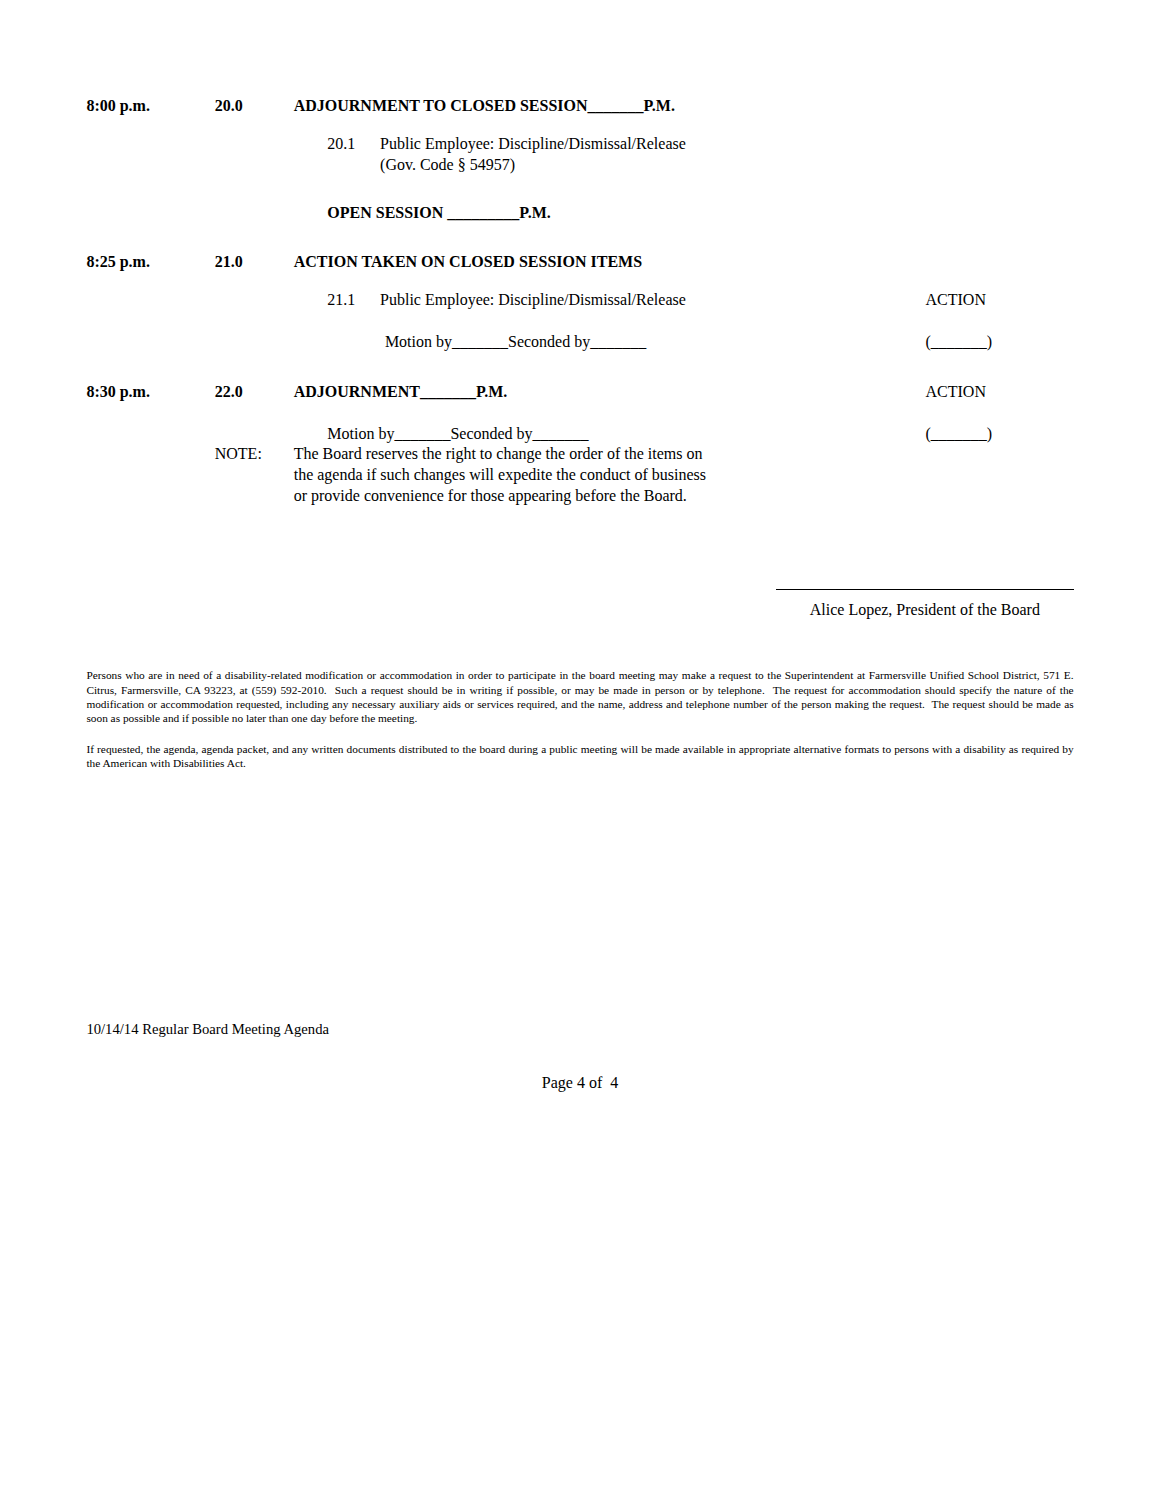| 8:00 p.m. | 20.0 | ADJOURNMENT TO CLOSED SESSION_______P.M. | |
| | | 20.1 Public Employee: Discipline/Dismissal/Release (Gov. Code § 54957) OPEN SESSION _________P.M. | |
| 8:25 p.m. | 21.0 | ACTION TAKEN ON CLOSED SESSION ITEMS | |
| | | 21.1 Public Employee: Discipline/Dismissal/Release | ACTION |
| | | Motion by_______Seconded by_______ | (_______) |
| 8:30 p.m. | 22.0 | ADJOURNMENT_______P.M. | ACTION |
| | | Motion by_______Seconded by_______ | (_______) |
| | NOTE: | The Board reserves the right to change the order of the items on the agenda if such changes will expedite the conduct of business or provide convenience for those appearing before the Board. |
Alice Lopez, President of the Board
Persons who are in need of a disability-related modification or accommodation in order to participate in the board meeting may make a request to the Superintendent at Farmersville Unified School District, 571 E. Citrus, Farmersville, CA 93223, at (559) 592-2010. Such a request should be in writing if possible, or may be made in person or by telephone. The request for accommodation should specify the nature of the modification or accommodation requested, including any necessary auxiliary aids or services required, and the name, address and telephone number of the person making the request. The request should be made as soon as possible and if possible no later than one day before the meeting.
If requested, the agenda, agenda packet, and any written documents distributed to the board during a public meeting will be made available in appropriate alternative formats to persons with a disability as required by the American with Disabilities Act.
10/14/14 Regular Board Meeting Agenda
Page 4 of 4